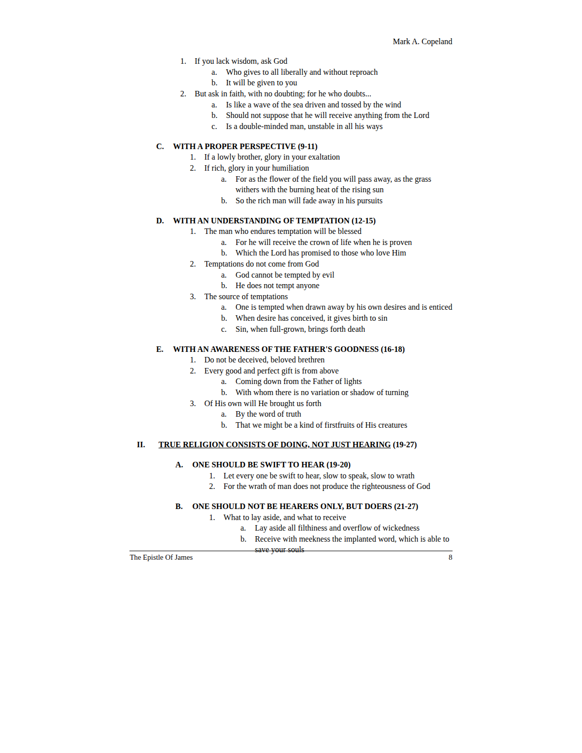Mark A. Copeland
1. If you lack wisdom, ask God
a. Who gives to all liberally and without reproach
b. It will be given to you
2. But ask in faith, with no doubting; for he who doubts...
a. Is like a wave of the sea driven and tossed by the wind
b. Should not suppose that he will receive anything from the Lord
c. Is a double-minded man, unstable in all his ways
C. WITH A PROPER PERSPECTIVE (9-11)
1. If a lowly brother, glory in your exaltation
2. If rich, glory in your humiliation
a. For as the flower of the field you will pass away, as the grass withers with the burning heat of the rising sun
b. So the rich man will fade away in his pursuits
D. WITH AN UNDERSTANDING OF TEMPTATION (12-15)
1. The man who endures temptation will be blessed
a. For he will receive the crown of life when he is proven
b. Which the Lord has promised to those who love Him
2. Temptations do not come from God
a. God cannot be tempted by evil
b. He does not tempt anyone
3. The source of temptations
a. One is tempted when drawn away by his own desires and is enticed
b. When desire has conceived, it gives birth to sin
c. Sin, when full-grown, brings forth death
E. WITH AN AWARENESS OF THE FATHER'S GOODNESS (16-18)
1. Do not be deceived, beloved brethren
2. Every good and perfect gift is from above
a. Coming down from the Father of lights
b. With whom there is no variation or shadow of turning
3. Of His own will He brought us forth
a. By the word of truth
b. That we might be a kind of firstfruits of His creatures
II. TRUE RELIGION CONSISTS OF DOING, NOT JUST HEARING (19-27)
A. ONE SHOULD BE SWIFT TO HEAR (19-20)
1. Let every one be swift to hear, slow to speak, slow to wrath
2. For the wrath of man does not produce the righteousness of God
B. ONE SHOULD NOT BE HEARERS ONLY, BUT DOERS (21-27)
1. What to lay aside, and what to receive
a. Lay aside all filthiness and overflow of wickedness
b. Receive with meekness the implanted word, which is able to save your souls
The Epistle Of James 8